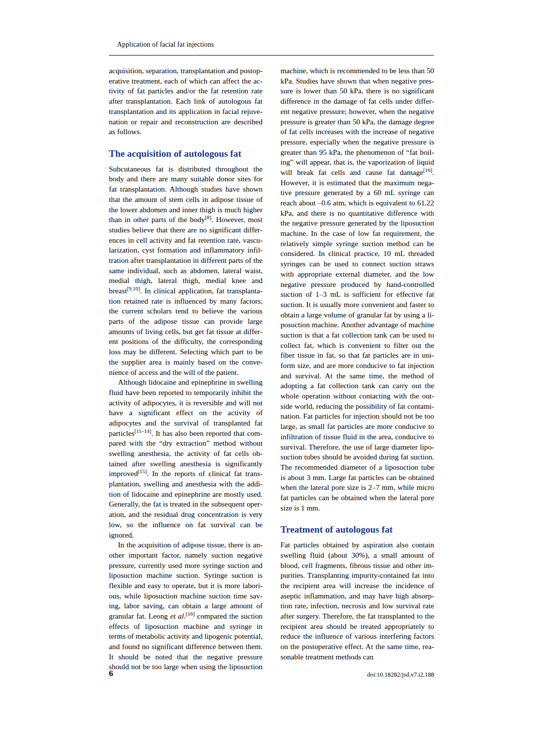Application of facial fat injections
acquisition, separation, transplantation and postoperative treatment, each of which can affect the activity of fat particles and/or the fat retention rate after transplantation. Each link of autologous fat transplantation and its application in facial rejuvenation or repair and reconstruction are described as follows.
The acquisition of autologous fat
Subcutaneous fat is distributed throughout the body and there are many suitable donor sites for fat transplantation. Although studies have shown that the amount of stem cells in adipose tissue of the lower abdomen and inner thigh is much higher than in other parts of the body[8]. However, most studies believe that there are no significant differences in cell activity and fat retention rate, vascularization, cyst formation and inflammatory infiltration after transplantation in different parts of the same individual, such as abdomen, lateral waist, medial thigh, lateral thigh, medial knee and breast[9,10]. In clinical application, fat transplantation retained rate is influenced by many factors, the current scholars tend to believe the various parts of the adipose tissue can provide large amounts of living cells, but get fat tissue at different positions of the difficulty, the corresponding loss may be different. Selecting which part to be the supplier area is mainly based on the convenience of access and the will of the patient.
Although lidocaine and epinephrine in swelling fluid have been reported to temporarily inhibit the activity of adipocytes, it is reversible and will not have a significant effect on the activity of adipocytes and the survival of transplanted fat particles[11–14]. It has also been reported that compared with the “dry extraction” method without swelling anesthesia, the activity of fat cells obtained after swelling anesthesia is significantly improved[15]. In the reports of clinical fat transplantation, swelling and anesthesia with the addition of lidocaine and epinephrine are mostly used. Generally, the fat is treated in the subsequent operation, and the residual drug concentration is very low, so the influence on fat survival can be ignored.
In the acquisition of adipose tissue, there is another important factor, namely suction negative pressure, currently used more syringe suction and liposuction machine suction. Syringe suction is flexible and easy to operate, but it is more laborious, while liposuction machine suction time saving, labor saving, can obtain a large amount of granular fat. Leong et al.[16] compared the suction effects of liposuction machine and syringe in terms of metabolic activity and lipogenic potential, and found no significant difference between them. It should be noted that the negative pressure should not be too large when using the liposuction machine, which is recommended to be less than 50 kPa. Studies have shown that when negative pressure is lower than 50 kPa, there is no significant difference in the damage of fat cells under different negative pressure; however, when the negative pressure is greater than 50 kPa, the damage degree of fat cells increases with the increase of negative pressure, especially when the negative pressure is greater than 95 kPa, the phenomenon of “fat boiling” will appear, that is, the vaporization of liquid will break fat cells and cause fat damage[16]. However, it is estimated that the maximum negative pressure generated by a 60 mL syringe can reach about –0.6 atm, which is equivalent to 61.22 kPa, and there is no quantitative difference with the negative pressure generated by the liposuction machine. In the case of low fat requirement, the relatively simple syringe suction method can be considered. In clinical practice, 10 mL threaded syringes can be used to connect suction straws with appropriate external diameter, and the low negative pressure produced by hand-controlled suction of 1–3 mL is sufficient for effective fat suction. It is usually more convenient and faster to obtain a large volume of granular fat by using a liposuction machine. Another advantage of machine suction is that a fat collection tank can be used to collect fat, which is convenient to filter out the fiber tissue in fat, so that fat particles are in uniform size, and are more conducive to fat injection and survival. At the same time, the method of adopting a fat collection tank can carry out the whole operation without contacting with the outside world, reducing the possibility of fat contamination. Fat particles for injection should not be too large, as small fat particles are more conducive to infiltration of tissue fluid in the area, conducive to survival. Therefore, the use of large diameter liposuction tubes should be avoided during fat suction. The recommended diameter of a liposuction tube is about 3 mm. Large fat particles can be obtained when the lateral pore size is 2–7 mm, while micro fat particles can be obtained when the lateral pore size is 1 mm.
Treatment of autologous fat
Fat particles obtained by aspiration also contain swelling fluid (about 30%), a small amount of blood, cell fragments, fibrous tissue and other impurities. Transplanting impurity-contained fat into the recipient area will increase the incidence of aseptic inflammation, and may have high absorption rate, infection, necrosis and low survival rate after surgery. Therefore, the fat transplanted to the recipient area should be treated appropriately to reduce the influence of various interfering factors on the postoperative effect. At the same time, reasonable treatment methods can
6 doi:10.18282/jsd.v7.i2.188